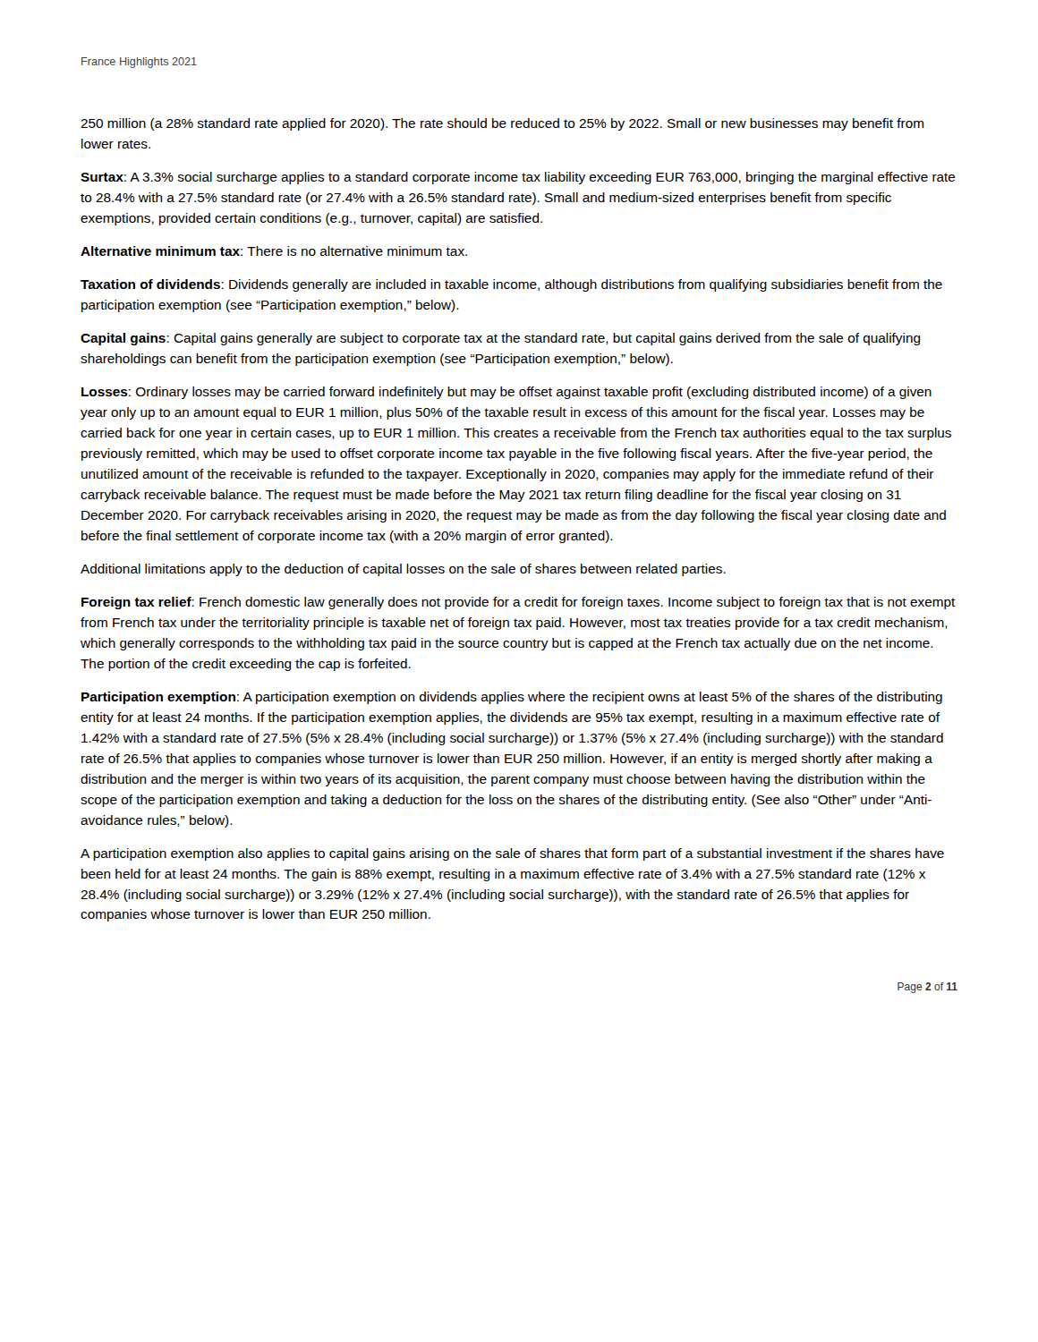France Highlights 2021
250 million (a 28% standard rate applied for 2020). The rate should be reduced to 25% by 2022. Small or new businesses may benefit from lower rates.
Surtax: A 3.3% social surcharge applies to a standard corporate income tax liability exceeding EUR 763,000, bringing the marginal effective rate to 28.4% with a 27.5% standard rate (or 27.4% with a 26.5% standard rate). Small and medium-sized enterprises benefit from specific exemptions, provided certain conditions (e.g., turnover, capital) are satisfied.
Alternative minimum tax: There is no alternative minimum tax.
Taxation of dividends: Dividends generally are included in taxable income, although distributions from qualifying subsidiaries benefit from the participation exemption (see “Participation exemption,” below).
Capital gains: Capital gains generally are subject to corporate tax at the standard rate, but capital gains derived from the sale of qualifying shareholdings can benefit from the participation exemption (see “Participation exemption,” below).
Losses: Ordinary losses may be carried forward indefinitely but may be offset against taxable profit (excluding distributed income) of a given year only up to an amount equal to EUR 1 million, plus 50% of the taxable result in excess of this amount for the fiscal year. Losses may be carried back for one year in certain cases, up to EUR 1 million. This creates a receivable from the French tax authorities equal to the tax surplus previously remitted, which may be used to offset corporate income tax payable in the five following fiscal years. After the five-year period, the unutilized amount of the receivable is refunded to the taxpayer. Exceptionally in 2020, companies may apply for the immediate refund of their carryback receivable balance. The request must be made before the May 2021 tax return filing deadline for the fiscal year closing on 31 December 2020. For carryback receivables arising in 2020, the request may be made as from the day following the fiscal year closing date and before the final settlement of corporate income tax (with a 20% margin of error granted).
Additional limitations apply to the deduction of capital losses on the sale of shares between related parties.
Foreign tax relief: French domestic law generally does not provide for a credit for foreign taxes. Income subject to foreign tax that is not exempt from French tax under the territoriality principle is taxable net of foreign tax paid. However, most tax treaties provide for a tax credit mechanism, which generally corresponds to the withholding tax paid in the source country but is capped at the French tax actually due on the net income. The portion of the credit exceeding the cap is forfeited.
Participation exemption: A participation exemption on dividends applies where the recipient owns at least 5% of the shares of the distributing entity for at least 24 months. If the participation exemption applies, the dividends are 95% tax exempt, resulting in a maximum effective rate of 1.42% with a standard rate of 27.5% (5% x 28.4% (including social surcharge)) or 1.37% (5% x 27.4% (including surcharge)) with the standard rate of 26.5% that applies to companies whose turnover is lower than EUR 250 million. However, if an entity is merged shortly after making a distribution and the merger is within two years of its acquisition, the parent company must choose between having the distribution within the scope of the participation exemption and taking a deduction for the loss on the shares of the distributing entity. (See also “Other” under “Anti-avoidance rules,” below).
A participation exemption also applies to capital gains arising on the sale of shares that form part of a substantial investment if the shares have been held for at least 24 months. The gain is 88% exempt, resulting in a maximum effective rate of 3.4% with a 27.5% standard rate (12% x 28.4% (including social surcharge)) or 3.29% (12% x 27.4% (including social surcharge)), with the standard rate of 26.5% that applies for companies whose turnover is lower than EUR 250 million.
Page 2 of 11